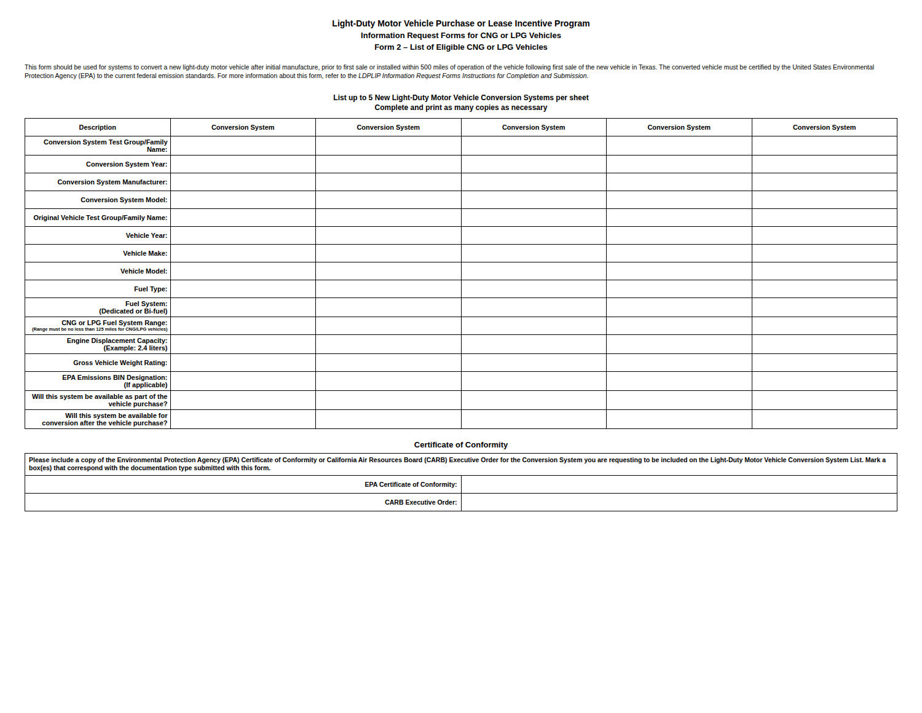Light-Duty Motor Vehicle Purchase or Lease Incentive Program
Information Request Forms for CNG or LPG Vehicles
Form 2 – List of Eligible CNG or LPG Vehicles
This form should be used for systems to convert a new light-duty motor vehicle after initial manufacture, prior to first sale or installed within 500 miles of operation of the vehicle following first sale of the new vehicle in Texas. The converted vehicle must be certified by the United States Environmental Protection Agency (EPA) to the current federal emission standards. For more information about this form, refer to the LDPLIP Information Request Forms Instructions for Completion and Submission.
List up to 5 New Light-Duty Motor Vehicle Conversion Systems per sheet
Complete and print as many copies as necessary
| Description | Conversion System | Conversion System | Conversion System | Conversion System | Conversion System |
| --- | --- | --- | --- | --- | --- |
| Conversion System Test Group/Family Name: | | | | | |
| Conversion System Year: | | | | | |
| Conversion System Manufacturer: | | | | | |
| Conversion System Model: | | | | | |
| Original Vehicle Test Group/Family Name: | | | | | |
| Vehicle Year: | | | | | |
| Vehicle Make: | | | | | |
| Vehicle Model: | | | | | |
| Fuel Type: | | | | | |
| Fuel System: (Dedicated or Bi-fuel) | | | | | |
| CNG or LPG Fuel System Range: (Range must be no less than 125 miles for CNG/LPG vehicles) | | | | | |
| Engine Displacement Capacity: (Example: 2.4 liters) | | | | | |
| Gross Vehicle Weight Rating: | | | | | |
| EPA Emissions BIN Designation: (If applicable) | | | | | |
| Will this system be available as part of the vehicle purchase? | | | | | |
| Will this system be available for conversion after the vehicle purchase? | | | | | |
Certificate of Conformity
| Please include a copy of the Environmental Protection Agency (EPA) Certificate of Conformity or California Air Resources Board (CARB) Executive Order for the Conversion System you are requesting to be included on the Light-Duty Motor Vehicle Conversion System List. Mark a box(es) that correspond with the documentation type submitted with this form. |
| EPA Certificate of Conformity: | |
| CARB Executive Order: | |